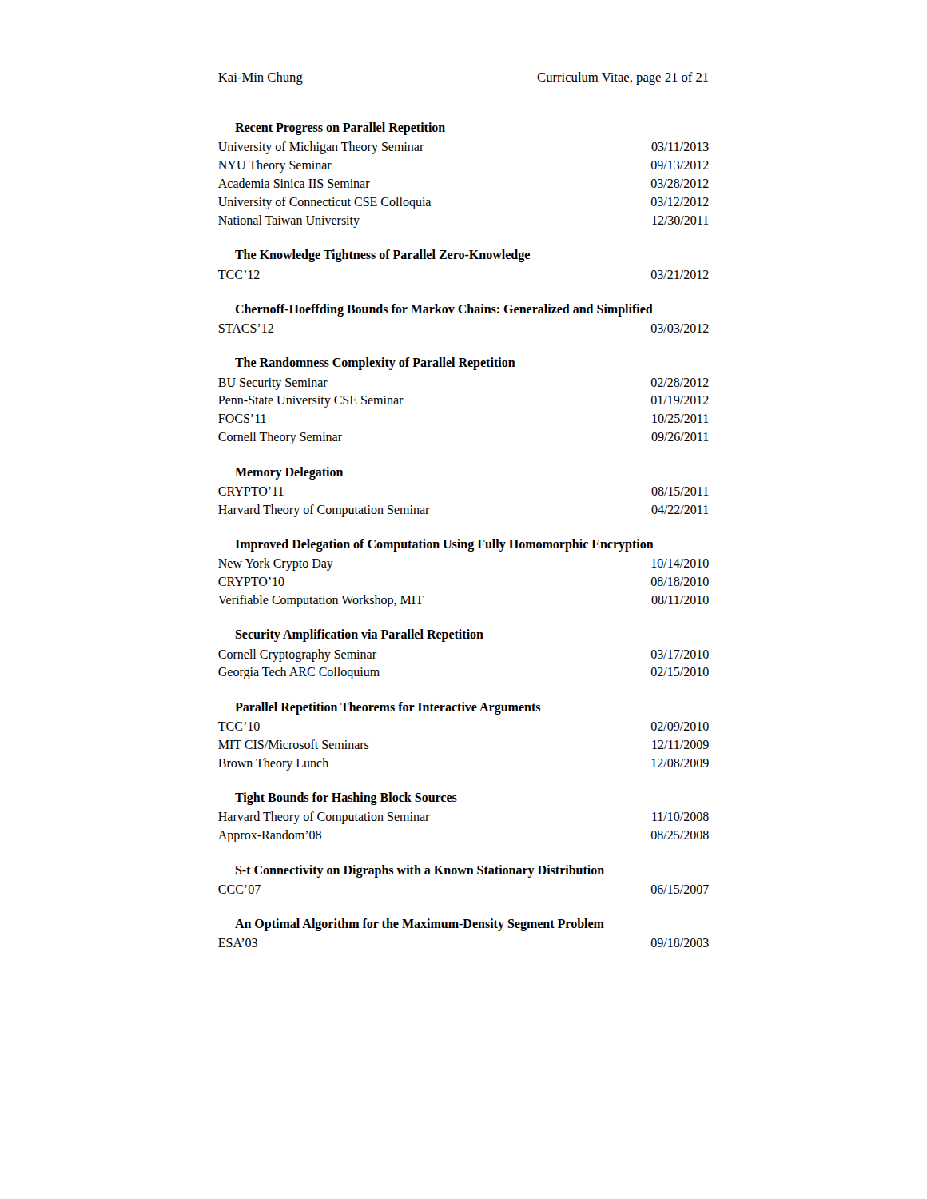Kai-Min Chung
Curriculum Vitae, page 21 of 21
Recent Progress on Parallel Repetition
| University of Michigan Theory Seminar | 03/11/2013 |
| NYU Theory Seminar | 09/13/2012 |
| Academia Sinica IIS Seminar | 03/28/2012 |
| University of Connecticut CSE Colloquia | 03/12/2012 |
| National Taiwan University | 12/30/2011 |
The Knowledge Tightness of Parallel Zero-Knowledge
| TCC’12 | 03/21/2012 |
Chernoff-Hoeffding Bounds for Markov Chains: Generalized and Simplified
| STACS’12 | 03/03/2012 |
The Randomness Complexity of Parallel Repetition
| BU Security Seminar | 02/28/2012 |
| Penn-State University CSE Seminar | 01/19/2012 |
| FOCS’11 | 10/25/2011 |
| Cornell Theory Seminar | 09/26/2011 |
Memory Delegation
| CRYPTO’11 | 08/15/2011 |
| Harvard Theory of Computation Seminar | 04/22/2011 |
Improved Delegation of Computation Using Fully Homomorphic Encryption
| New York Crypto Day | 10/14/2010 |
| CRYPTO’10 | 08/18/2010 |
| Verifiable Computation Workshop, MIT | 08/11/2010 |
Security Amplification via Parallel Repetition
| Cornell Cryptography Seminar | 03/17/2010 |
| Georgia Tech ARC Colloquium | 02/15/2010 |
Parallel Repetition Theorems for Interactive Arguments
| TCC’10 | 02/09/2010 |
| MIT CIS/Microsoft Seminars | 12/11/2009 |
| Brown Theory Lunch | 12/08/2009 |
Tight Bounds for Hashing Block Sources
| Harvard Theory of Computation Seminar | 11/10/2008 |
| Approx-Random’08 | 08/25/2008 |
S-t Connectivity on Digraphs with a Known Stationary Distribution
| CCC’07 | 06/15/2007 |
An Optimal Algorithm for the Maximum-Density Segment Problem
| ESA’03 | 09/18/2003 |